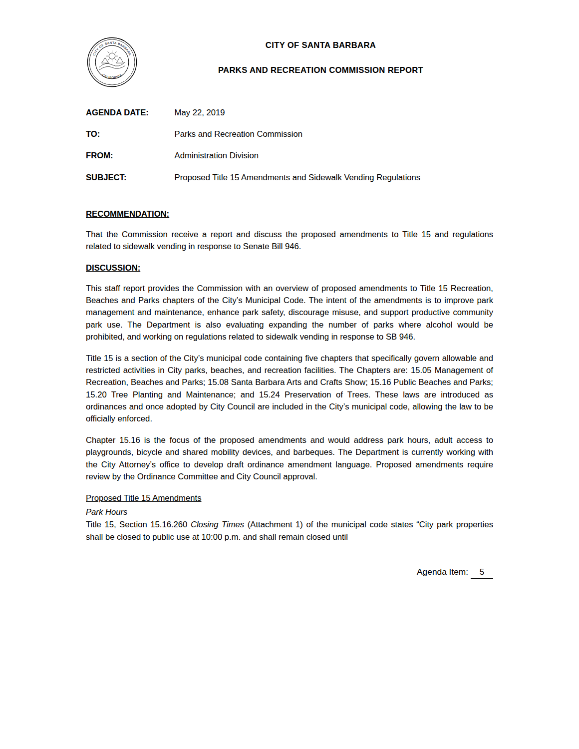CITY OF SANTA BARBARA CALIFORNIA
CITY OF SANTA BARBARA
PARKS AND RECREATION COMMISSION REPORT
| AGENDA DATE: | May 22, 2019 |
| TO: | Parks and Recreation Commission |
| FROM: | Administration Division |
| SUBJECT: | Proposed Title 15 Amendments and Sidewalk Vending Regulations |
RECOMMENDATION:
That the Commission receive a report and discuss the proposed amendments to Title 15 and regulations related to sidewalk vending in response to Senate Bill 946.
DISCUSSION:
This staff report provides the Commission with an overview of proposed amendments to Title 15 Recreation, Beaches and Parks chapters of the City’s Municipal Code. The intent of the amendments is to improve park management and maintenance, enhance park safety, discourage misuse, and support productive community park use. The Department is also evaluating expanding the number of parks where alcohol would be prohibited, and working on regulations related to sidewalk vending in response to SB 946.
Title 15 is a section of the City’s municipal code containing five chapters that specifically govern allowable and restricted activities in City parks, beaches, and recreation facilities. The Chapters are: 15.05 Management of Recreation, Beaches and Parks; 15.08 Santa Barbara Arts and Crafts Show; 15.16 Public Beaches and Parks; 15.20 Tree Planting and Maintenance; and 15.24 Preservation of Trees. These laws are introduced as ordinances and once adopted by City Council are included in the City’s municipal code, allowing the law to be officially enforced.
Chapter 15.16 is the focus of the proposed amendments and would address park hours, adult access to playgrounds, bicycle and shared mobility devices, and barbeques. The Department is currently working with the City Attorney’s office to develop draft ordinance amendment language. Proposed amendments require review by the Ordinance Committee and City Council approval.
Proposed Title 15 Amendments
Park Hours
Title 15, Section 15.16.260 Closing Times (Attachment 1) of the municipal code states “City park properties shall be closed to public use at 10:00 p.m. and shall remain closed until
Agenda Item: 5